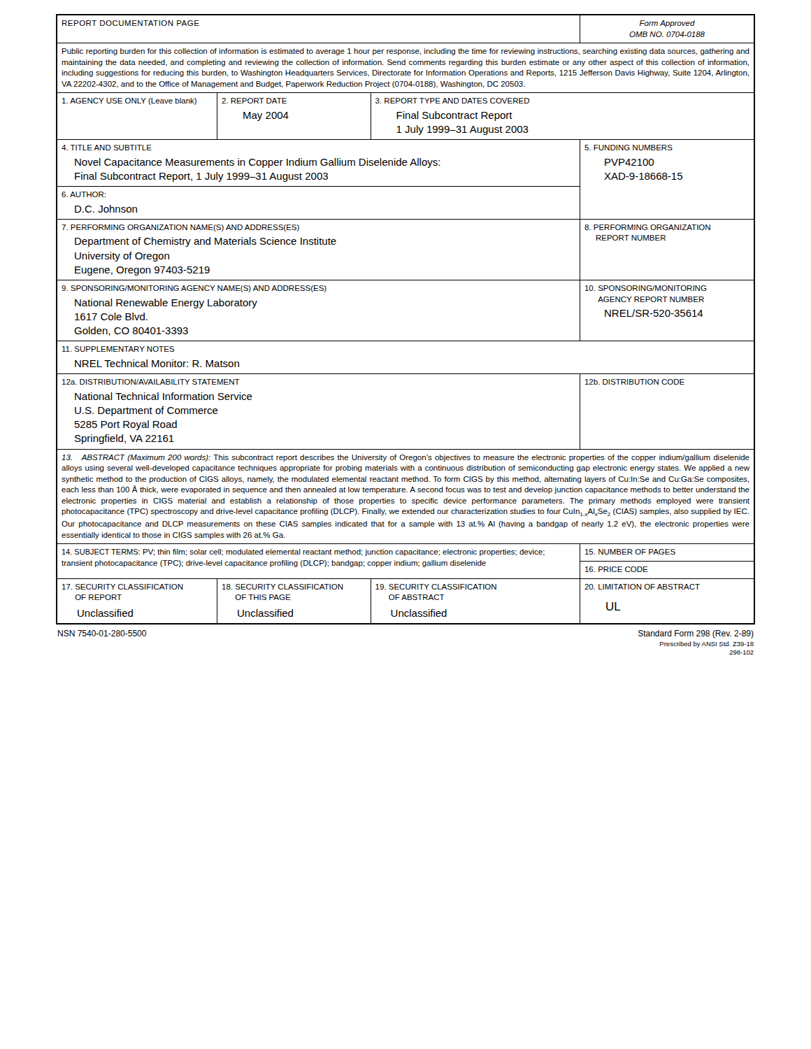| REPORT DOCUMENTATION PAGE | Form Approved OMB NO. 0704-0188 |
| Public reporting burden for this collection of information is estimated to average 1 hour per response, including the time for reviewing instructions, searching existing data sources, gathering and maintaining the data needed, and completing and reviewing the collection of information. Send comments regarding this burden estimate or any other aspect of this collection of information, including suggestions for reducing this burden, to Washington Headquarters Services, Directorate for Information Operations and Reports, 1215 Jefferson Davis Highway, Suite 1204, Arlington, VA 22202-4302, and to the Office of Management and Budget, Paperwork Reduction Project (0704-0188), Washington, DC 20503. |
| 1. AGENCY USE ONLY (Leave blank) | 2. REPORT DATE May 2004 | 3. REPORT TYPE AND DATES COVERED Final Subcontract Report 1 July 1999–31 August 2003 |
| 4. TITLE AND SUBTITLE Novel Capacitance Measurements in Copper Indium Gallium Diselenide Alloys: Final Subcontract Report, 1 July 1999–31 August 2003 | 5. FUNDING NUMBERS PVP42100 XAD-9-18668-15 |
| 6. AUTHOR: D.C. Johnson |
| 7. PERFORMING ORGANIZATION NAME(S) AND ADDRESS(ES) Department of Chemistry and Materials Science Institute University of Oregon Eugene, Oregon 97403-5219 | 8. PERFORMING ORGANIZATION REPORT NUMBER |
| 9. SPONSORING/MONITORING AGENCY NAME(S) AND ADDRESS(ES) National Renewable Energy Laboratory 1617 Cole Blvd. Golden, CO 80401-3393 | 10. SPONSORING/MONITORING AGENCY REPORT NUMBER NREL/SR-520-35614 |
| 11. SUPPLEMENTARY NOTES NREL Technical Monitor: R. Matson |
| 12a. DISTRIBUTION/AVAILABILITY STATEMENT National Technical Information Service U.S. Department of Commerce 5285 Port Royal Road Springfield, VA 22161 | 12b. DISTRIBUTION CODE |
| 13. ABSTRACT (Maximum 200 words): This subcontract report describes the University of Oregon’s objectives to measure the electronic properties of the copper indium/gallium diselenide alloys using several well-developed capacitance techniques appropriate for probing materials with a continuous distribution of semiconducting gap electronic energy states. We applied a new synthetic method to the production of CIGS alloys, namely, the modulated elemental reactant method. To form CIGS by this method, alternating layers of Cu:In:Se and Cu:Ga:Se composites, each less than 100 Å thick, were evaporated in sequence and then annealed at low temperature. A second focus was to test and develop junction capacitance methods to better understand the electronic properties in CIGS material and establish a relationship of those properties to specific device performance parameters. The primary methods employed were transient photocapacitance (TPC) spectroscopy and drive-level capacitance profiling (DLCP). Finally, we extended our characterization studies to four CuIn 1-x Al x Se 2 (CIAS) samples, also supplied by IEC. Our photocapacitance and DLCP measurements on these CIAS samples indicated that for a sample with 13 at.% Al (having a bandgap of nearly 1.2 eV), the electronic properties were essentially identical to those in CIGS samples with 26 at.% Ga. |
| 14. SUBJECT TERMS: PV; thin film; solar cell; modulated elemental reactant method; junction capacitance; electronic properties; device; transient photocapacitance (TPC); drive-level capacitance profiling (DLCP); bandgap; copper indium; gallium diselenide | 15. NUMBER OF PAGES |
| 16. PRICE CODE |
| 17. SECURITY CLASSIFICATION OF REPORT Unclassified | 18. SECURITY CLASSIFICATION OF THIS PAGE Unclassified | 19. SECURITY CLASSIFICATION OF ABSTRACT Unclassified | 20. LIMITATION OF ABSTRACT UL |
| NSN 7540-01-280-5500 | Standard Form 298 (Rev. 2-89) |
| | Prescribed by ANSI Std. Z39-18 298-102 |